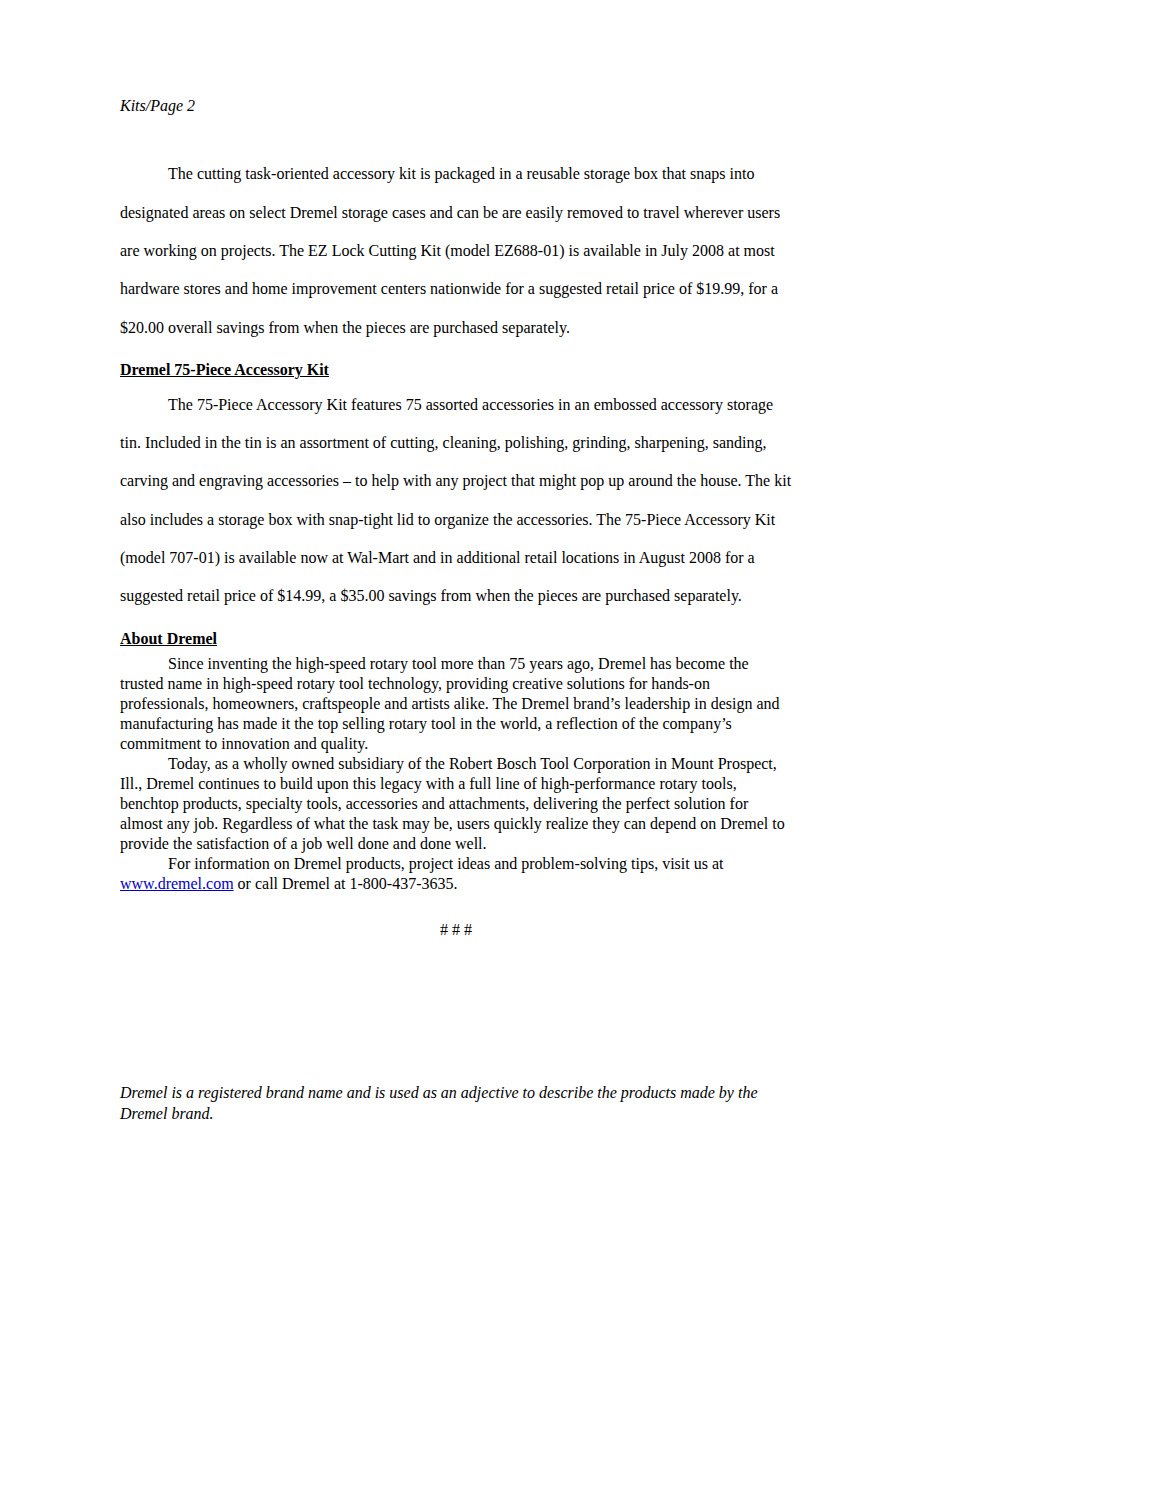Kits/Page 2
The cutting task-oriented accessory kit is packaged in a reusable storage box that snaps into designated areas on select Dremel storage cases and can be are easily removed to travel wherever users are working on projects. The EZ Lock Cutting Kit (model EZ688-01) is available in July 2008 at most hardware stores and home improvement centers nationwide for a suggested retail price of $19.99, for a $20.00 overall savings from when the pieces are purchased separately.
Dremel 75-Piece Accessory Kit
The 75-Piece Accessory Kit features 75 assorted accessories in an embossed accessory storage tin. Included in the tin is an assortment of cutting, cleaning, polishing, grinding, sharpening, sanding, carving and engraving accessories – to help with any project that might pop up around the house. The kit also includes a storage box with snap-tight lid to organize the accessories. The 75-Piece Accessory Kit (model 707-01) is available now at Wal-Mart and in additional retail locations in August 2008 for a suggested retail price of $14.99, a $35.00 savings from when the pieces are purchased separately.
About Dremel
Since inventing the high-speed rotary tool more than 75 years ago, Dremel has become the trusted name in high-speed rotary tool technology, providing creative solutions for hands-on professionals, homeowners, craftspeople and artists alike. The Dremel brand’s leadership in design and manufacturing has made it the top selling rotary tool in the world, a reflection of the company’s commitment to innovation and quality.
Today, as a wholly owned subsidiary of the Robert Bosch Tool Corporation in Mount Prospect, Ill., Dremel continues to build upon this legacy with a full line of high-performance rotary tools, benchtop products, specialty tools, accessories and attachments, delivering the perfect solution for almost any job. Regardless of what the task may be, users quickly realize they can depend on Dremel to provide the satisfaction of a job well done and done well.
For information on Dremel products, project ideas and problem-solving tips, visit us at www.dremel.com or call Dremel at 1-800-437-3635.
# # #
Dremel is a registered brand name and is used as an adjective to describe the products made by the Dremel brand.